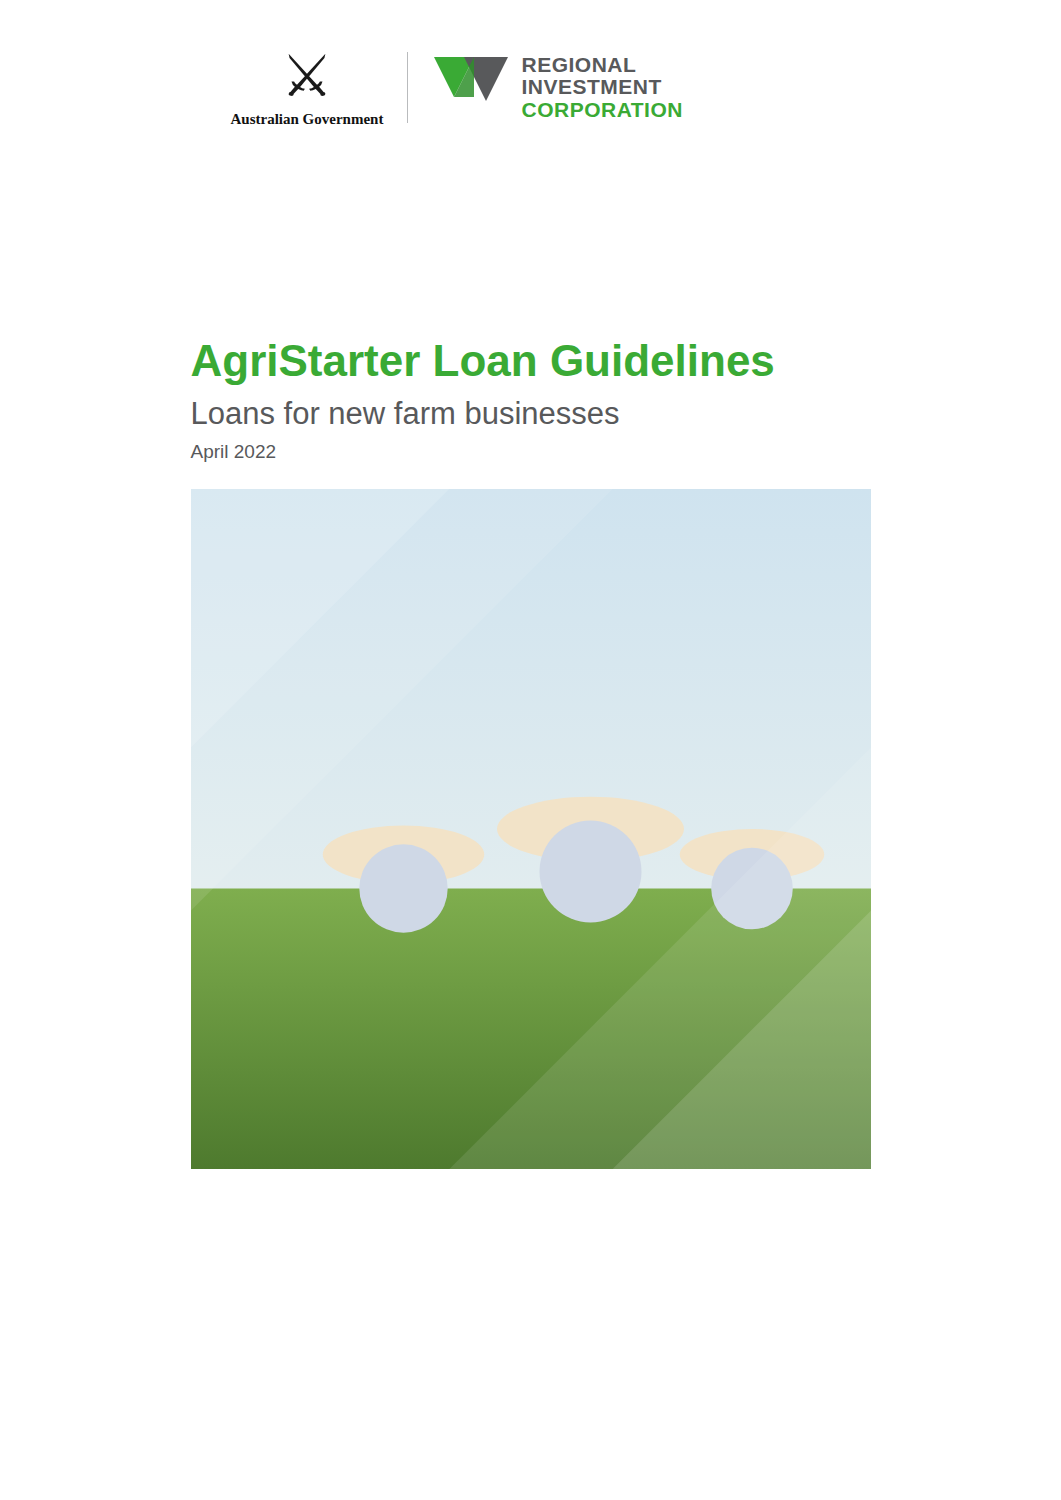⚔ Australian Government
REGIONAL
INVESTMENT
CORPORATION
AgriStarter Loan Guidelines
Loans for new farm businesses
April 2022